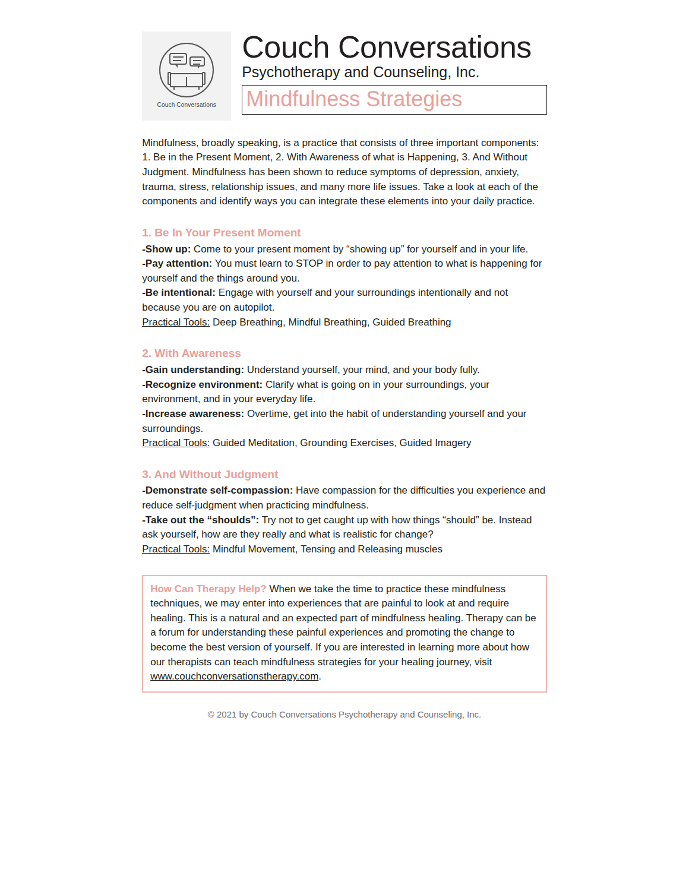Couch Conversations
Couch Conversations
Psychotherapy and Counseling, Inc.
Mindfulness Strategies
Mindfulness, broadly speaking, is a practice that consists of three important components: 1. Be in the Present Moment, 2. With Awareness of what is Happening, 3. And Without Judgment. Mindfulness has been shown to reduce symptoms of depression, anxiety, trauma, stress, relationship issues, and many more life issues. Take a look at each of the components and identify ways you can integrate these elements into your daily practice.
1. Be In Your Present Moment
-Show up: Come to your present moment by “showing up” for yourself and in your life.
-Pay attention: You must learn to STOP in order to pay attention to what is happening for yourself and the things around you.
-Be intentional: Engage with yourself and your surroundings intentionally and not because you are on autopilot.
Practical Tools: Deep Breathing, Mindful Breathing, Guided Breathing
2. With Awareness
-Gain understanding: Understand yourself, your mind, and your body fully.
-Recognize environment: Clarify what is going on in your surroundings, your environment, and in your everyday life.
-Increase awareness: Overtime, get into the habit of understanding yourself and your surroundings.
Practical Tools: Guided Meditation, Grounding Exercises, Guided Imagery
3. And Without Judgment
-Demonstrate self-compassion: Have compassion for the difficulties you experience and reduce self-judgment when practicing mindfulness.
-Take out the “shoulds”: Try not to get caught up with how things “should” be. Instead ask yourself, how are they really and what is realistic for change?
Practical Tools: Mindful Movement, Tensing and Releasing muscles
How Can Therapy Help? When we take the time to practice these mindfulness techniques, we may enter into experiences that are painful to look at and require healing. This is a natural and an expected part of mindfulness healing. Therapy can be a forum for understanding these painful experiences and promoting the change to become the best version of yourself. If you are interested in learning more about how our therapists can teach mindfulness strategies for your healing journey, visit www.couchconversationstherapy.com.
© 2021 by Couch Conversations Psychotherapy and Counseling, Inc.